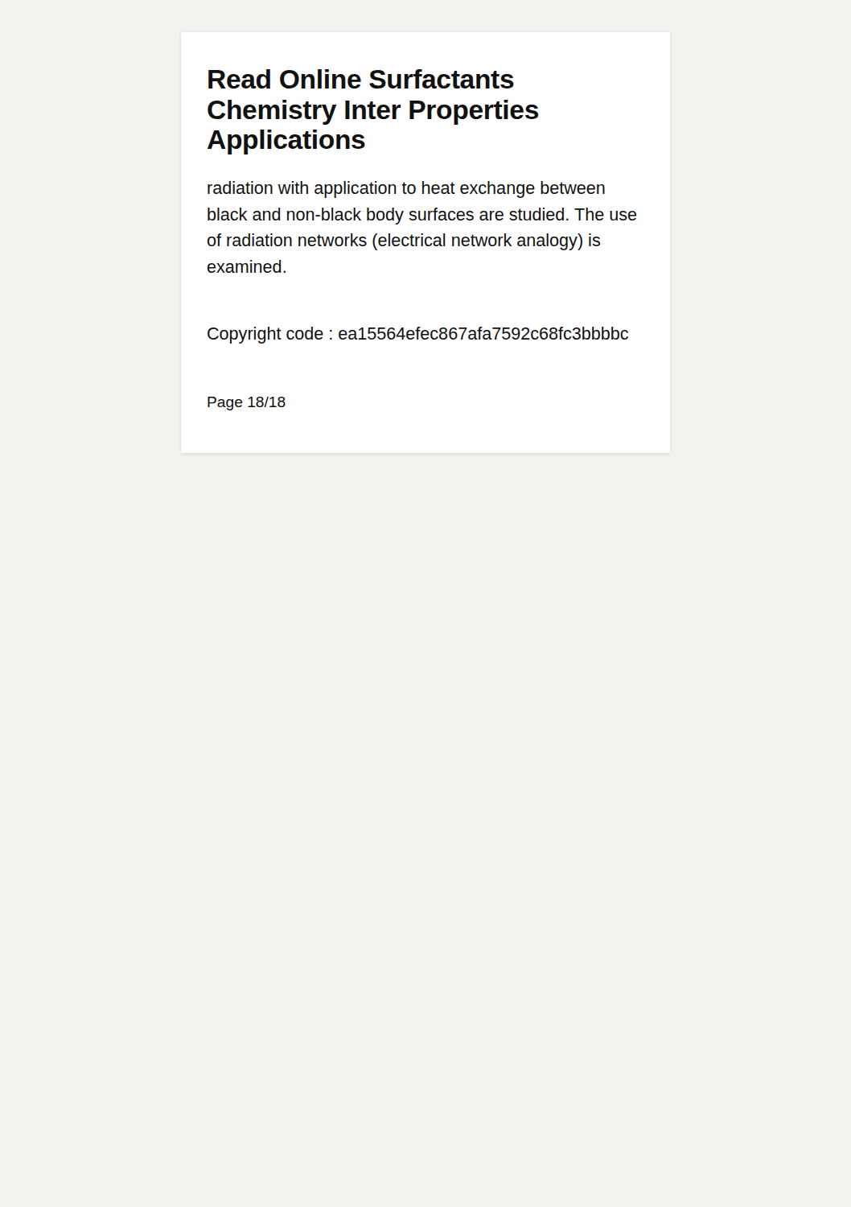Read Online Surfactants Chemistry Inter Properties Applications
radiation with application to heat exchange between black and non-black body surfaces are studied. The use of radiation networks (electrical network analogy) is examined.
Copyright code : ea15564efec867afa7592c68fc3bbbbc
Page 18/18